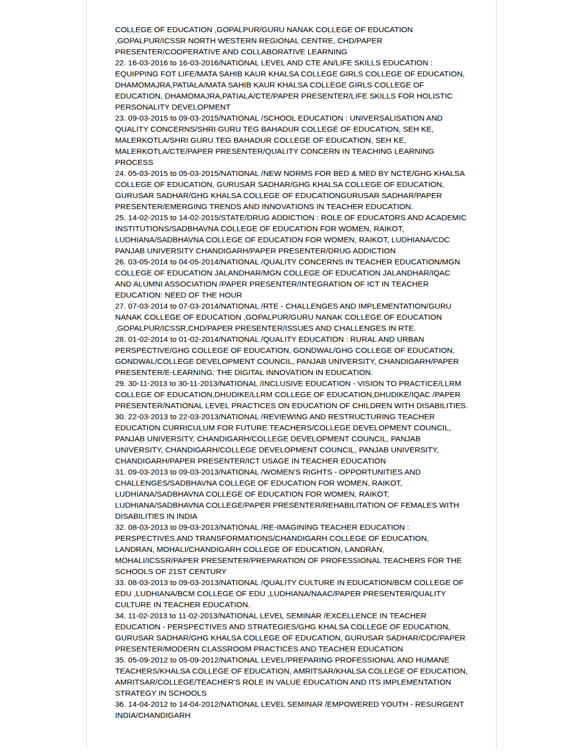COLLEGE OF EDUCATION ,GOPALPUR/GURU NANAK COLLEGE OF EDUCATION ,GOPALPUR/ICSSR NORTH WESTERN REGIONAL CENTRE, CHD/PAPER PRESENTER/COOPERATIVE AND COLLABORATIVE LEARNING
22. 16-03-2016 to 16-03-2016/NATIONAL LEVEL AND CTE AN/LIFE SKILLS EDUCATION : EQUIPPING FOT LIFE/MATA SAHIB KAUR KHALSA COLLEGE GIRLS COLLEGE OF EDUCATION, DHAMOMAJRA,PATIALA/MATA SAHIB KAUR KHALSA COLLEGE GIRLS COLLEGE OF EDUCATION, DHAMOMAJRA,PATIALA/CTE/PAPER PRESENTER/LIFE SKILLS FOR HOLISTIC PERSONALITY DEVELOPMENT
23. 09-03-2015 to 09-03-2015/NATIONAL /SCHOOL EDUCATION : UNIVERSALISATION AND QUALITY CONCERNS/SHRI GURU TEG BAHADUR COLLEGE OF EDUCATION, SEH KE, MALERKOTLA/SHRI GURU TEG BAHADUR COLLEGE OF EDUCATION, SEH KE, MALERKOTLA/CTE/PAPER PRESENTER/QUALITY CONCERN IN TEACHING LEARNING PROCESS
24. 05-03-2015 to 05-03-2015/NATIONAL /NEW NORMS FOR BED & MED BY NCTE/GHG KHALSA COLLEGE OF EDUCATION, GURUSAR SADHAR/GHG KHALSA COLLEGE OF EDUCATION, GURUSAR SADHAR/GHG KHALSA COLLEGE OF EDUCATIONGURUSAR SADHAR/PAPER PRESENTER/EMERGING TRENDS AND INNOVATIONS IN TEACHER EDUCATION.
25. 14-02-2015 to 14-02-2015/STATE/DRUG ADDICTION : ROLE OF EDUCATORS AND ACADEMIC INSTITUTIONS/SADBHAVNA COLLEGE OF EDUCATION FOR WOMEN, RAIKOT, LUDHIANA/SADBHAVNA COLLEGE OF EDUCATION FOR WOMEN, RAIKOT, LUDHIANA/CDC PANJAB UNIVERSITY CHANDIGARH/PAPER PRESENTER/DRUG ADDICTION
26. 03-05-2014 to 04-05-2014/NATIONAL /QUALITY CONCERNS IN TEACHER EDUCATION/MGN COLLEGE OF EDUCATION JALANDHAR/MGN COLLEGE OF EDUCATION JALANDHAR/IQAC AND ALUMNI ASSOCIATION /PAPER PRESENTER/INTEGRATION OF ICT IN TEACHER EDUCATION: NEED OF THE HOUR
27. 07-03-2014 to 07-03-2014/NATIONAL /RTE - CHALLENGES AND IMPLEMENTATION/GURU NANAK COLLEGE OF EDUCATION ,GOPALPUR/GURU NANAK COLLEGE OF EDUCATION ,GOPALPUR/ICSSR,CHD/PAPER PRESENTER/ISSUES AND CHALLENGES IN RTE.
28. 01-02-2014 to 01-02-2014/NATIONAL /QUALITY EDUCATION : RURAL AND URBAN PERSPECTIVE/GHG COLLEGE OF EDUCATION, GONDWAL/GHG COLLEGE OF EDUCATION, GONDWAL/COLLEGE DEVELOPMENT COUNCIL, PANJAB UNIVERSITY, CHANDIGARH/PAPER PRESENTER/E-LEARNING: THE DIGITAL INNOVATION IN EDUCATION.
29. 30-11-2013 to 30-11-2013/NATIONAL /INCLUSIVE EDUCATION - VISION TO PRACTICE/LLRM COLLEGE OF EDUCATION,DHUDIKE/LLRM COLLEGE OF EDUCATION,DHUDIKE/IQAC /PAPER PRESENTER/NATIONAL LEVEL PRACTICES ON EDUCATION OF CHILDREN WITH DISABILITIES.
30. 22-03-2013 to 22-03-2013/NATIONAL /REVIEWING AND RESTRUCTURING TEACHER EDUCATION CURRICULUM FOR FUTURE TEACHERS/COLLEGE DEVELOPMENT COUNCIL, PANJAB UNIVERSITY, CHANDIGARH/COLLEGE DEVELOPMENT COUNCIL, PANJAB UNIVERSITY, CHANDIGARH/COLLEGE DEVELOPMENT COUNCIL, PANJAB UNIVERSITY, CHANDIGARH/PAPER PRESENTER/ICT USAGE IN TEACHER EDUCATION
31. 09-03-2013 to 09-03-2013/NATIONAL /WOMEN'S RIGHTS - OPPORTUNITIES AND CHALLENGES/SADBHAVNA COLLEGE OF EDUCATION FOR WOMEN, RAIKOT, LUDHIANA/SADBHAVNA COLLEGE OF EDUCATION FOR WOMEN, RAIKOT, LUDHIANA/SADBHAVNA COLLEGE/PAPER PRESENTER/REHABILITATION OF FEMALES WITH DISABILITIES IN INDIA
32. 08-03-2013 to 09-03-2013/NATIONAL /RE-IMAGINING TEACHER EDUCATION : PERSPECTIVES AND TRANSFORMATIONS/CHANDIGARH COLLEGE OF EDUCATION, LANDRAN, MOHALI/CHANDIGARH COLLEGE OF EDUCATION, LANDRAN, MOHALI/ICSSR/PAPER PRESENTER/PREPARATION OF PROFESSIONAL TEACHERS FOR THE SCHOOLS OF 21ST CENTURY
33. 08-03-2013 to 09-03-2013/NATIONAL /QUALITY CULTURE IN EDUCATION/BCM COLLEGE OF EDU ,LUDHIANA/BCM COLLEGE OF EDU ,LUDHIANA/NAAC/PAPER PRESENTER/QUALITY CULTURE IN TEACHER EDUCATION.
34. 11-02-2013 to 11-02-2013/NATIONAL LEVEL SEMINAR /EXCELLENCE IN TEACHER EDUCATION - PERSPECTIVES AND STRATEGIES/GHG KHALSA COLLEGE OF EDUCATION, GURUSAR SADHAR/GHG KHALSA COLLEGE OF EDUCATION, GURUSAR SADHAR/CDC/PAPER PRESENTER/MODERN CLASSROOM PRACTICES AND TEACHER EDUCATION
35. 05-09-2012 to 05-09-2012/NATIONAL LEVEL/PREPARING PROFESSIONAL AND HUMANE TEACHERS/KHALSA COLLEGE OF EDUCATION, AMRITSAR/KHALSA COLLEGE OF EDUCATION, AMRITSAR/COLLEGE/TEACHER'S ROLE IN VALUE EDUCATION AND ITS IMPLEMENTATION STRATEGY IN SCHOOLS
36. 14-04-2012 to 14-04-2012/NATIONAL LEVEL SEMINAR /EMPOWERED YOUTH - RESURGENT INDIA/CHANDIGARH